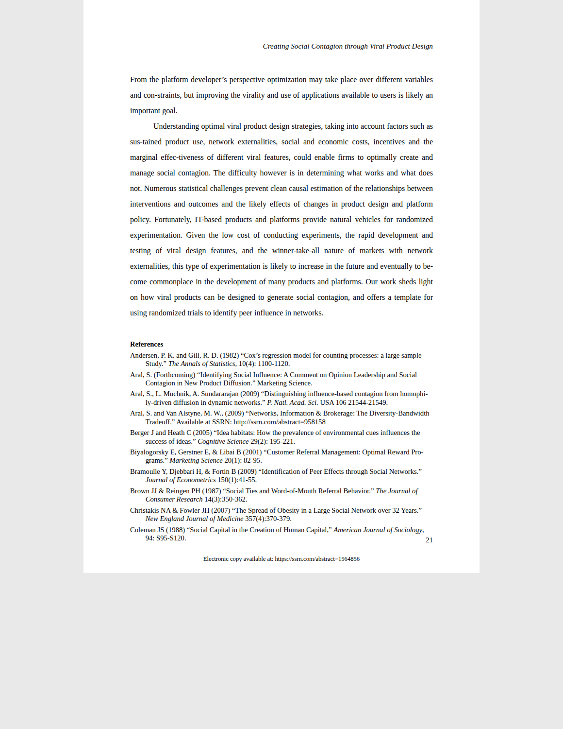Creating Social Contagion through Viral Product Design
From the platform developer’s perspective optimization may take place over different variables and con-straints, but improving the virality and use of applications available to users is likely an important goal.
Understanding optimal viral product design strategies, taking into account factors such as sus-tained product use, network externalities, social and economic costs, incentives and the marginal effec-tiveness of different viral features, could enable firms to optimally create and manage social contagion. The difficulty however is in determining what works and what does not. Numerous statistical challenges prevent clean causal estimation of the relationships between interventions and outcomes and the likely effects of changes in product design and platform policy. Fortunately, IT-based products and platforms provide natural vehicles for randomized experimentation. Given the low cost of conducting experiments, the rapid development and testing of viral design features, and the winner-take-all nature of markets with network externalities, this type of experimentation is likely to increase in the future and eventually to be-come commonplace in the development of many products and platforms. Our work sheds light on how viral products can be designed to generate social contagion, and offers a template for using randomized trials to identify peer influence in networks.
References
Andersen, P. K. and Gill, R. D. (1982) “Cox’s regression model for counting processes: a large sample Study.” The Annals of Statistics, 10(4): 1100-1120.
Aral, S. (Forthcoming) “Identifying Social Influence: A Comment on Opinion Leadership and Social Contagion in New Product Diffusion.” Marketing Science.
Aral, S., L. Muchnik, A. Sundararajan (2009) “Distinguishing influence-based contagion from homophi-ly-driven diffusion in dynamic networks.” P. Natl. Acad. Sci. USA 106 21544-21549.
Aral, S. and Van Alstyne, M. W., (2009) “Networks, Information & Brokerage: The Diversity-Bandwidth Tradeoff.” Available at SSRN: http://ssrn.com/abstract=958158
Berger J and Heath C (2005) “Idea habitats: How the prevalence of environmental cues influences the success of ideas.” Cognitive Science 29(2): 195-221.
Biyalogorsky E, Gerstner E, & Libai B (2001) “Customer Referral Management: Optimal Reward Pro-grams.” Marketing Science 20(1): 82-95.
Bramoulle Y, Djebbari H, & Fortin B (2009) “Identification of Peer Effects through Social Networks.” Journal of Econometrics 150(1):41-55.
Brown JJ & Reingen PH (1987) “Social Ties and Word-of-Mouth Referral Behavior.” The Journal of Consumer Research 14(3):350-362.
Christakis NA & Fowler JH (2007) “The Spread of Obesity in a Large Social Network over 32 Years.” New England Journal of Medicine 357(4):370-379.
Coleman JS (1988) “Social Capital in the Creation of Human Capital,” American Journal of Sociology, 94: S95-S120.
21
Electronic copy available at: https://ssrn.com/abstract=1564856